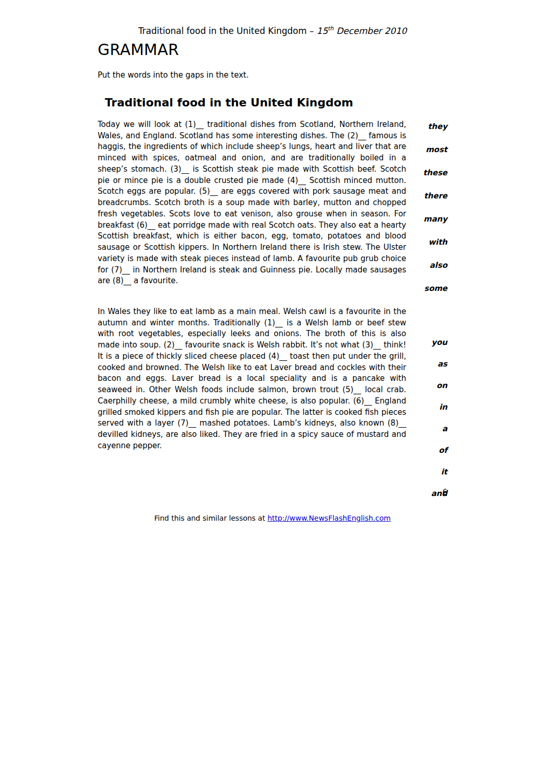Traditional food in the United Kingdom – 15th December 2010
GRAMMAR
Put the words into the gaps in the text.
Traditional food in the United Kingdom
Today we will look at (1)__ traditional dishes from Scotland, Northern Ireland, Wales, and England. Scotland has some interesting dishes. The (2)__ famous is haggis, the ingredients of which include sheep’s lungs, heart and liver that are minced with spices, oatmeal and onion, and are traditionally boiled in a sheep’s stomach. (3)__ is Scottish steak pie made with Scottish beef. Scotch pie or mince pie is a double crusted pie made (4)__ Scottish minced mutton. Scotch eggs are popular. (5)__ are eggs covered with pork sausage meat and breadcrumbs. Scotch broth is a soup made with barley, mutton and chopped fresh vegetables. Scots love to eat venison, also grouse when in season. For breakfast (6)__ eat porridge made with real Scotch oats. They also eat a hearty Scottish breakfast, which is either bacon, egg, tomato, potatoes and blood sausage or Scottish kippers. In Northern Ireland there is Irish stew. The Ulster variety is made with steak pieces instead of lamb. A favourite pub grub choice for (7)__ in Northern Ireland is steak and Guinness pie. Locally made sausages are (8)__ a favourite.
they
most
these
there
many
with
also
some
In Wales they like to eat lamb as a main meal. Welsh cawl is a favourite in the autumn and winter months. Traditionally (1)__ is a Welsh lamb or beef stew with root vegetables, especially leeks and onions. The broth of this is also made into soup. (2)__ favourite snack is Welsh rabbit. It’s not what (3)__ think! It is a piece of thickly sliced cheese placed (4)__ toast then put under the grill, cooked and browned. The Welsh like to eat Laver bread and cockles with their bacon and eggs. Laver bread is a local speciality and is a pancake with seaweed in. Other Welsh foods include salmon, brown trout (5)__ local crab. Caerphilly cheese, a mild crumbly white cheese, is also popular. (6)__ England grilled smoked kippers and fish pie are popular. The latter is cooked fish pieces served with a layer (7)__ mashed potatoes. Lamb’s kidneys, also known (8)__ devilled kidneys, are also liked. They are fried in a spicy sauce of mustard and cayenne pepper.
you
as
on
in
a
of
it
and
6
Find this and similar lessons at http://www.NewsFlashEnglish.com